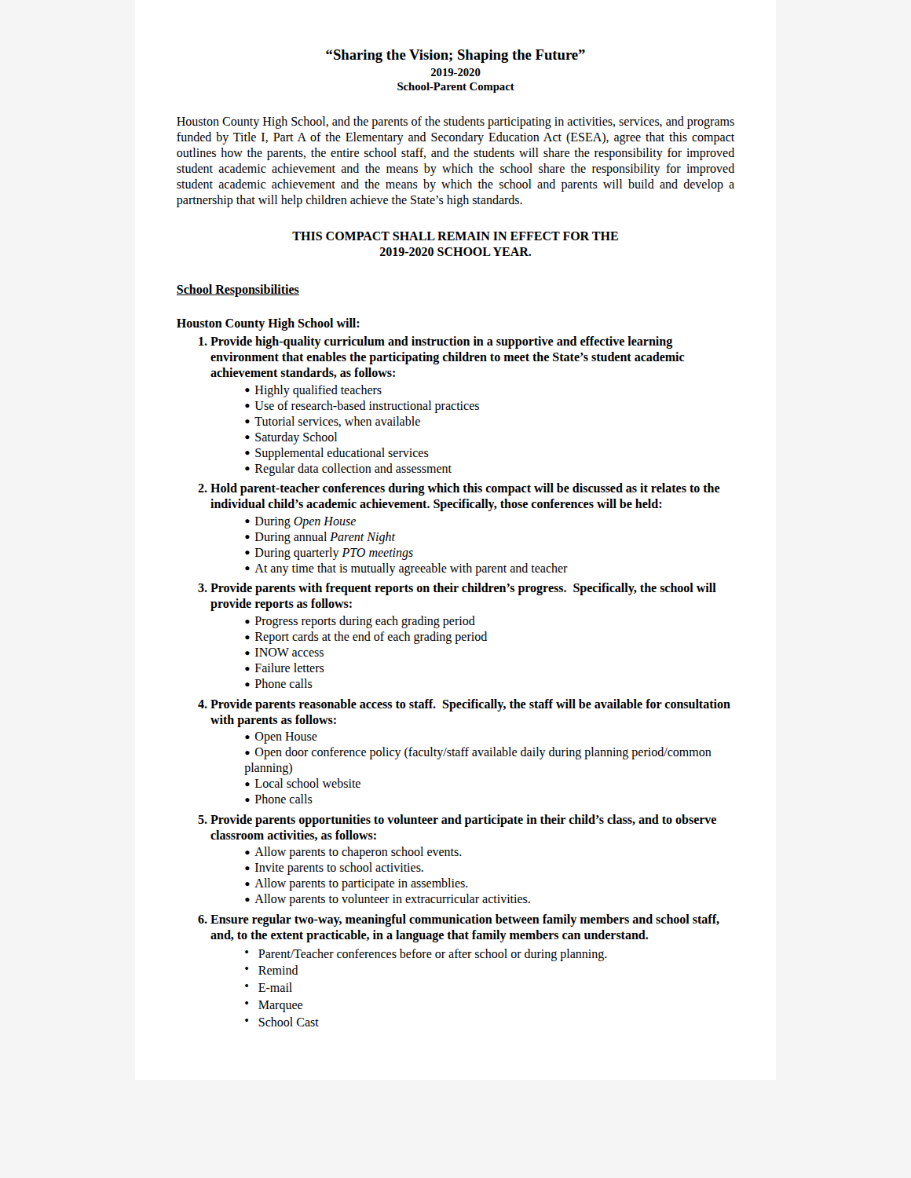“Sharing the Vision; Shaping the Future”
2019-2020
School-Parent Compact
Houston County High School, and the parents of the students participating in activities, services, and programs funded by Title I, Part A of the Elementary and Secondary Education Act (ESEA), agree that this compact outlines how the parents, the entire school staff, and the students will share the responsibility for improved student academic achievement and the means by which the school share the responsibility for improved student academic achievement and the means by which the school and parents will build and develop a partnership that will help children achieve the State’s high standards.
THIS COMPACT SHALL REMAIN IN EFFECT FOR THE
2019-2020 SCHOOL YEAR.
School Responsibilities
Houston County High School will:
Provide high-quality curriculum and instruction in a supportive and effective learning environment that enables the participating children to meet the State’s student academic achievement standards, as follows:
Highly qualified teachers
Use of research-based instructional practices
Tutorial services, when available
Saturday School
Supplemental educational services
Regular data collection and assessment
Hold parent-teacher conferences during which this compact will be discussed as it relates to the individual child’s academic achievement. Specifically, those conferences will be held:
During Open House
During annual Parent Night
During quarterly PTO meetings
At any time that is mutually agreeable with parent and teacher
Provide parents with frequent reports on their children’s progress. Specifically, the school will provide reports as follows:
Progress reports during each grading period
Report cards at the end of each grading period
INOW access
Failure letters
Phone calls
Provide parents reasonable access to staff. Specifically, the staff will be available for consultation with parents as follows:
Open House
Open door conference policy (faculty/staff available daily during planning period/common planning)
Local school website
Phone calls
Provide parents opportunities to volunteer and participate in their child’s class, and to observe classroom activities, as follows:
Allow parents to chaperon school events.
Invite parents to school activities.
Allow parents to participate in assemblies.
Allow parents to volunteer in extracurricular activities.
Ensure regular two-way, meaningful communication between family members and school staff, and, to the extent practicable, in a language that family members can understand.
Parent/Teacher conferences before or after school or during planning.
Remind
E-mail
Marquee
School Cast